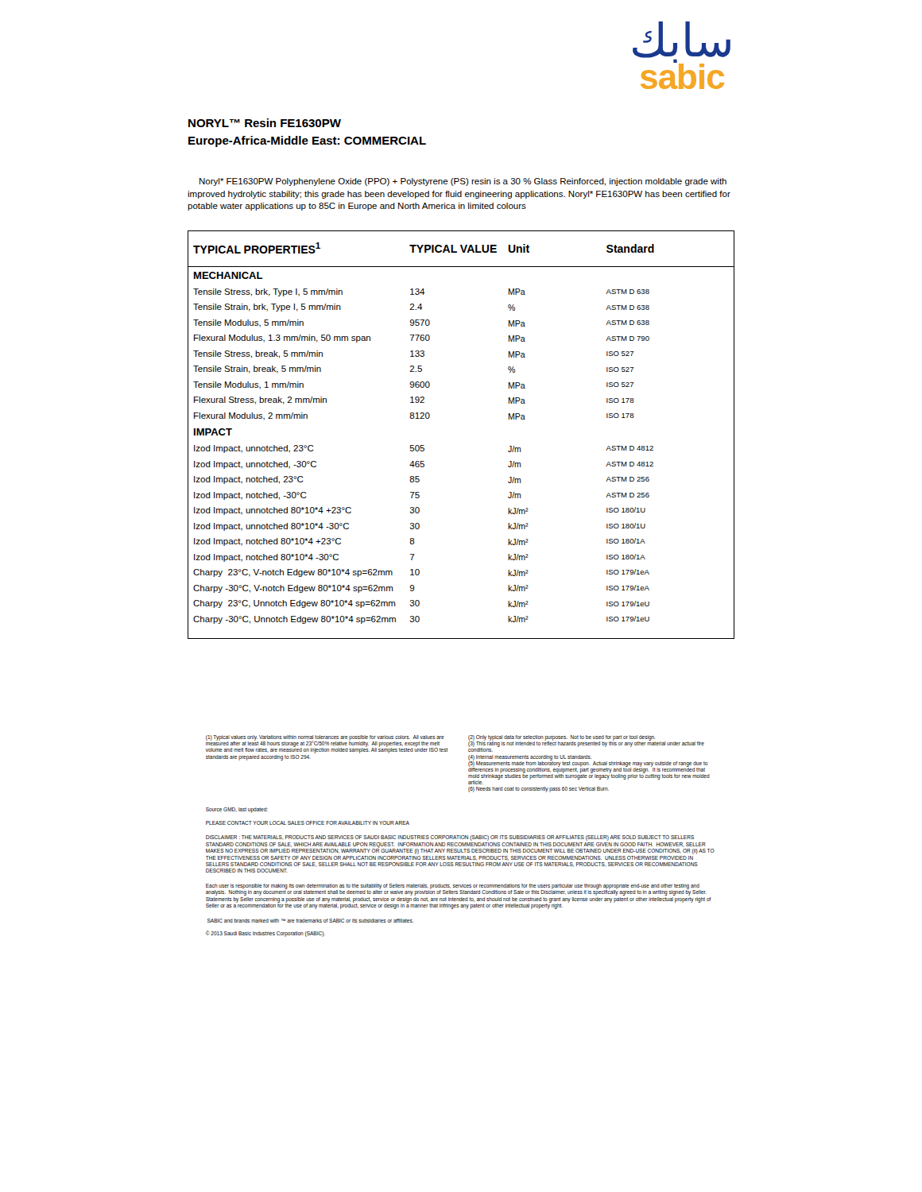سابك sabic
NORYL™ Resin FE1630PW
Europe-Africa-Middle East: COMMERCIAL
Noryl* FE1630PW Polyphenylene Oxide (PPO) + Polystyrene (PS) resin is a 30 % Glass Reinforced, injection moldable grade with improved hydrolytic stability; this grade has been developed for fluid engineering applications. Noryl* FE1630PW has been certified for potable water applications up to 85C in Europe and North America in limited colours
| TYPICAL PROPERTIES 1 | TYPICAL VALUE | Unit | Standard |
| --- | --- | --- | --- |
| MECHANICAL |
| Tensile Stress, brk, Type I, 5 mm/min | 134 | MPa | ASTM D 638 |
| Tensile Strain, brk, Type I, 5 mm/min | 2.4 | % | ASTM D 638 |
| Tensile Modulus, 5 mm/min | 9570 | MPa | ASTM D 638 |
| Flexural Modulus, 1.3 mm/min, 50 mm span | 7760 | MPa | ASTM D 790 |
| Tensile Stress, break, 5 mm/min | 133 | MPa | ISO 527 |
| Tensile Strain, break, 5 mm/min | 2.5 | % | ISO 527 |
| Tensile Modulus, 1 mm/min | 9600 | MPa | ISO 527 |
| Flexural Stress, break, 2 mm/min | 192 | MPa | ISO 178 |
| Flexural Modulus, 2 mm/min | 8120 | MPa | ISO 178 |
| IMPACT |
| Izod Impact, unnotched, 23°C | 505 | J/m | ASTM D 4812 |
| Izod Impact, unnotched, -30°C | 465 | J/m | ASTM D 4812 |
| Izod Impact, notched, 23°C | 85 | J/m | ASTM D 256 |
| Izod Impact, notched, -30°C | 75 | J/m | ASTM D 256 |
| Izod Impact, unnotched 80*10*4 +23°C | 30 | kJ/m² | ISO 180/1U |
| Izod Impact, unnotched 80*10*4 -30°C | 30 | kJ/m² | ISO 180/1U |
| Izod Impact, notched 80*10*4 +23°C | 8 | kJ/m² | ISO 180/1A |
| Izod Impact, notched 80*10*4 -30°C | 7 | kJ/m² | ISO 180/1A |
| Charpy 23°C, V-notch Edgew 80*10*4 sp=62mm | 10 | kJ/m² | ISO 179/1eA |
| Charpy -30°C, V-notch Edgew 80*10*4 sp=62mm | 9 | kJ/m² | ISO 179/1eA |
| Charpy 23°C, Unnotch Edgew 80*10*4 sp=62mm | 30 | kJ/m² | ISO 179/1eU |
| Charpy -30°C, Unnotch Edgew 80*10*4 sp=62mm | 30 | kJ/m² | ISO 179/1eU |
(1) Typical values only. Variations within normal tolerances are possible for various colors. All values are measured after at least 48 hours storage at 23°C/50% relative humidity. All properties, except the melt volume and melt flow rates, are measured on injection molded samples. All samples tested under ISO test standards are prepared according to ISO 294.
(2) Only typical data for selection purposes. Not to be used for part or tool design.
(3) This rating is not intended to reflect hazards presented by this or any other material under actual fire conditions.
(4) Internal measurements according to UL standards.
(5) Measurements made from laboratory test coupon. Actual shrinkage may vary outside of range due to differences in processing conditions, equipment, part geometry and tool design. It is recommended that mold shrinkage studies be performed with surrogate or legacy tooling prior to cutting tools for new molded article.
(6) Needs hard coat to consistently pass 60 sec Vertical Burn.
Source GMD, last updated:
PLEASE CONTACT YOUR LOCAL SALES OFFICE FOR AVAILABILITY IN YOUR AREA
DISCLAIMER : THE MATERIALS, PRODUCTS AND SERVICES OF SAUDI BASIC INDUSTRIES CORPORATION (SABIC) OR ITS SUBSIDIARIES OR AFFILIATES (SELLER) ARE SOLD SUBJECT TO SELLERS STANDARD CONDITIONS OF SALE, WHICH ARE AVAILABLE UPON REQUEST. INFORMATION AND RECOMMENDATIONS CONTAINED IN THIS DOCUMENT ARE GIVEN IN GOOD FAITH. HOWEVER, SELLER MAKES NO EXPRESS OR IMPLIED REPRESENTATION, WARRANTY OR GUARANTEE (i) THAT ANY RESULTS DESCRIBED IN THIS DOCUMENT WILL BE OBTAINED UNDER END-USE CONDITIONS, OR (ii) AS TO THE EFFECTIVENESS OR SAFETY OF ANY DESIGN OR APPLICATION INCORPORATING SELLERS MATERIALS, PRODUCTS, SERVICES OR RECOMMENDATIONS. UNLESS OTHERWISE PROVIDED IN SELLERS STANDARD CONDITIONS OF SALE, SELLER SHALL NOT BE RESPONSIBLE FOR ANY LOSS RESULTING FROM ANY USE OF ITS MATERIALS, PRODUCTS, SERVICES OR RECOMMENDATIONS DESCRIBED IN THIS DOCUMENT.
Each user is responsible for making its own determination as to the suitability of Sellers materials, products, services or recommendations for the users particular use through appropriate end-use and other testing and analysis. Nothing in any document or oral statement shall be deemed to alter or waive any provision of Sellers Standard Conditions of Sale or this Disclaimer, unless it is specifically agreed to in a writing signed by Seller. Statements by Seller concerning a possible use of any material, product, service or design do not, are not intended to, and should not be construed to grant any license under any patent or other intellectual property right of Seller or as a recommendation for the use of any material, product, service or design in a manner that infringes any patent or other intellectual property right.
SABIC and brands marked with ™ are trademarks of SABIC or its subsidiaries or affiliates.
© 2013 Saudi Basic Industries Corporation (SABIC).